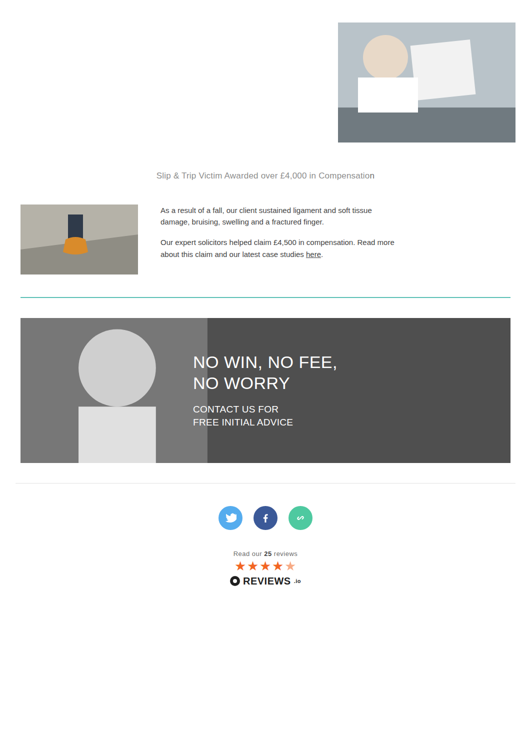Slip & Trip Victim Awarded over £4,000 in Compensation
As a result of a fall, our client sustained ligament and soft tissue damage, bruising, swelling and a fractured finger.
Our expert solicitors helped claim £4,500 in compensation. Read more about this claim and our latest case studies here.
NO WIN, NO FEE,
NO WORRY
CONTACT US FOR
FREE INITIAL ADVICE
Read our 25 reviews
★★★★★
REVIEWS.io